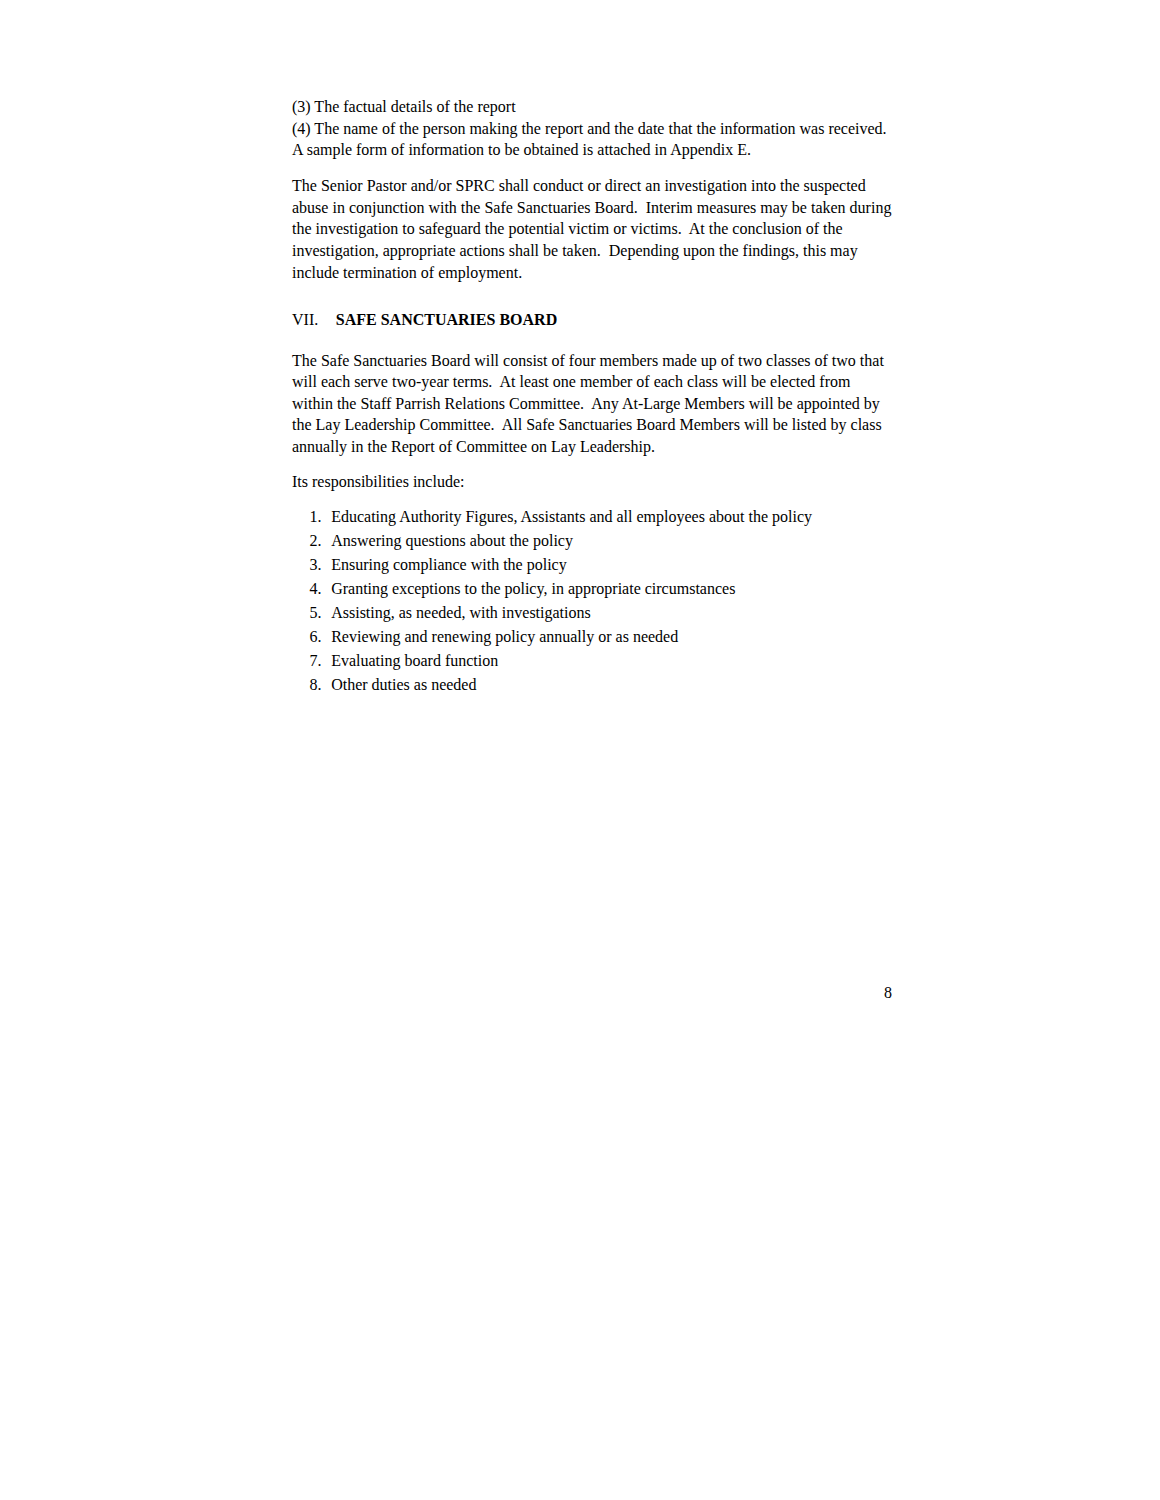(3) The factual details of the report
(4) The name of the person making the report and the date that the information was received. A sample form of information to be obtained is attached in Appendix E.
The Senior Pastor and/or SPRC shall conduct or direct an investigation into the suspected abuse in conjunction with the Safe Sanctuaries Board. Interim measures may be taken during the investigation to safeguard the potential victim or victims. At the conclusion of the investigation, appropriate actions shall be taken. Depending upon the findings, this may include termination of employment.
VII. SAFE SANCTUARIES BOARD
The Safe Sanctuaries Board will consist of four members made up of two classes of two that will each serve two-year terms. At least one member of each class will be elected from within the Staff Parrish Relations Committee. Any At-Large Members will be appointed by the Lay Leadership Committee. All Safe Sanctuaries Board Members will be listed by class annually in the Report of Committee on Lay Leadership.
Its responsibilities include:
Educating Authority Figures, Assistants and all employees about the policy
Answering questions about the policy
Ensuring compliance with the policy
Granting exceptions to the policy, in appropriate circumstances
Assisting, as needed, with investigations
Reviewing and renewing policy annually or as needed
Evaluating board function
Other duties as needed
8